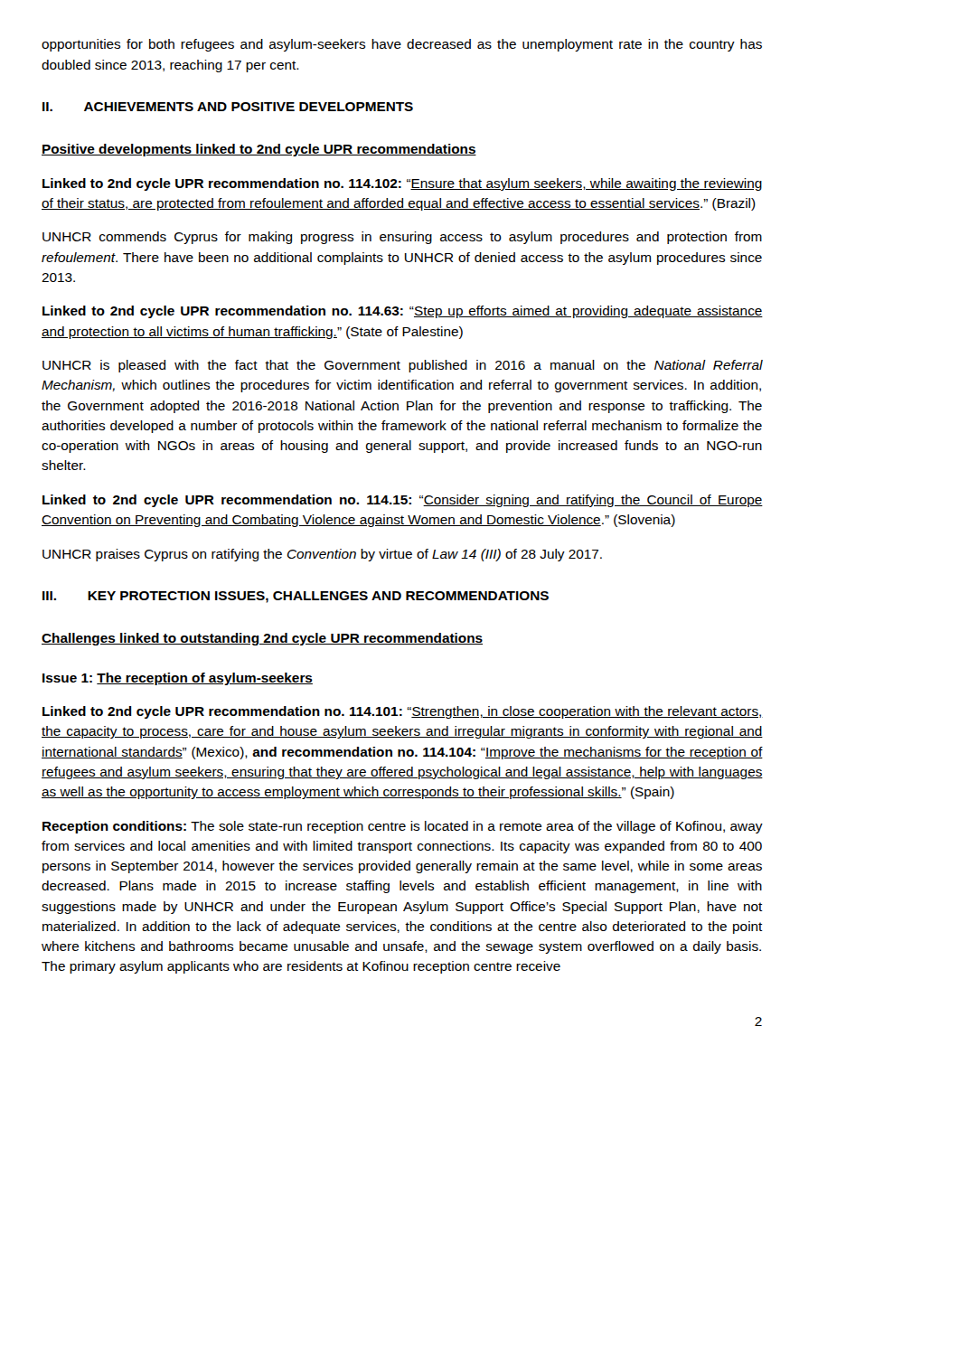opportunities for both refugees and asylum-seekers have decreased as the unemployment rate in the country has doubled since 2013, reaching 17 per cent.
II. ACHIEVEMENTS AND POSITIVE DEVELOPMENTS
Positive developments linked to 2nd cycle UPR recommendations
Linked to 2nd cycle UPR recommendation no. 114.102: “Ensure that asylum seekers, while awaiting the reviewing of their status, are protected from refoulement and afforded equal and effective access to essential services.” (Brazil)
UNHCR commends Cyprus for making progress in ensuring access to asylum procedures and protection from refoulement. There have been no additional complaints to UNHCR of denied access to the asylum procedures since 2013.
Linked to 2nd cycle UPR recommendation no. 114.63: “Step up efforts aimed at providing adequate assistance and protection to all victims of human trafficking.” (State of Palestine)
UNHCR is pleased with the fact that the Government published in 2016 a manual on the National Referral Mechanism, which outlines the procedures for victim identification and referral to government services. In addition, the Government adopted the 2016-2018 National Action Plan for the prevention and response to trafficking. The authorities developed a number of protocols within the framework of the national referral mechanism to formalize the co-operation with NGOs in areas of housing and general support, and provide increased funds to an NGO-run shelter.
Linked to 2nd cycle UPR recommendation no. 114.15: “Consider signing and ratifying the Council of Europe Convention on Preventing and Combating Violence against Women and Domestic Violence.” (Slovenia)
UNHCR praises Cyprus on ratifying the Convention by virtue of Law 14 (III) of 28 July 2017.
III. KEY PROTECTION ISSUES, CHALLENGES AND RECOMMENDATIONS
Challenges linked to outstanding 2nd cycle UPR recommendations
Issue 1: The reception of asylum-seekers
Linked to 2nd cycle UPR recommendation no. 114.101: “Strengthen, in close cooperation with the relevant actors, the capacity to process, care for and house asylum seekers and irregular migrants in conformity with regional and international standards” (Mexico), and recommendation no. 114.104: “Improve the mechanisms for the reception of refugees and asylum seekers, ensuring that they are offered psychological and legal assistance, help with languages as well as the opportunity to access employment which corresponds to their professional skills.” (Spain)
Reception conditions: The sole state-run reception centre is located in a remote area of the village of Kofinou, away from services and local amenities and with limited transport connections. Its capacity was expanded from 80 to 400 persons in September 2014, however the services provided generally remain at the same level, while in some areas decreased. Plans made in 2015 to increase staffing levels and establish efficient management, in line with suggestions made by UNHCR and under the European Asylum Support Office’s Special Support Plan, have not materialized. In addition to the lack of adequate services, the conditions at the centre also deteriorated to the point where kitchens and bathrooms became unusable and unsafe, and the sewage system overflowed on a daily basis. The primary asylum applicants who are residents at Kofinou reception centre receive
2